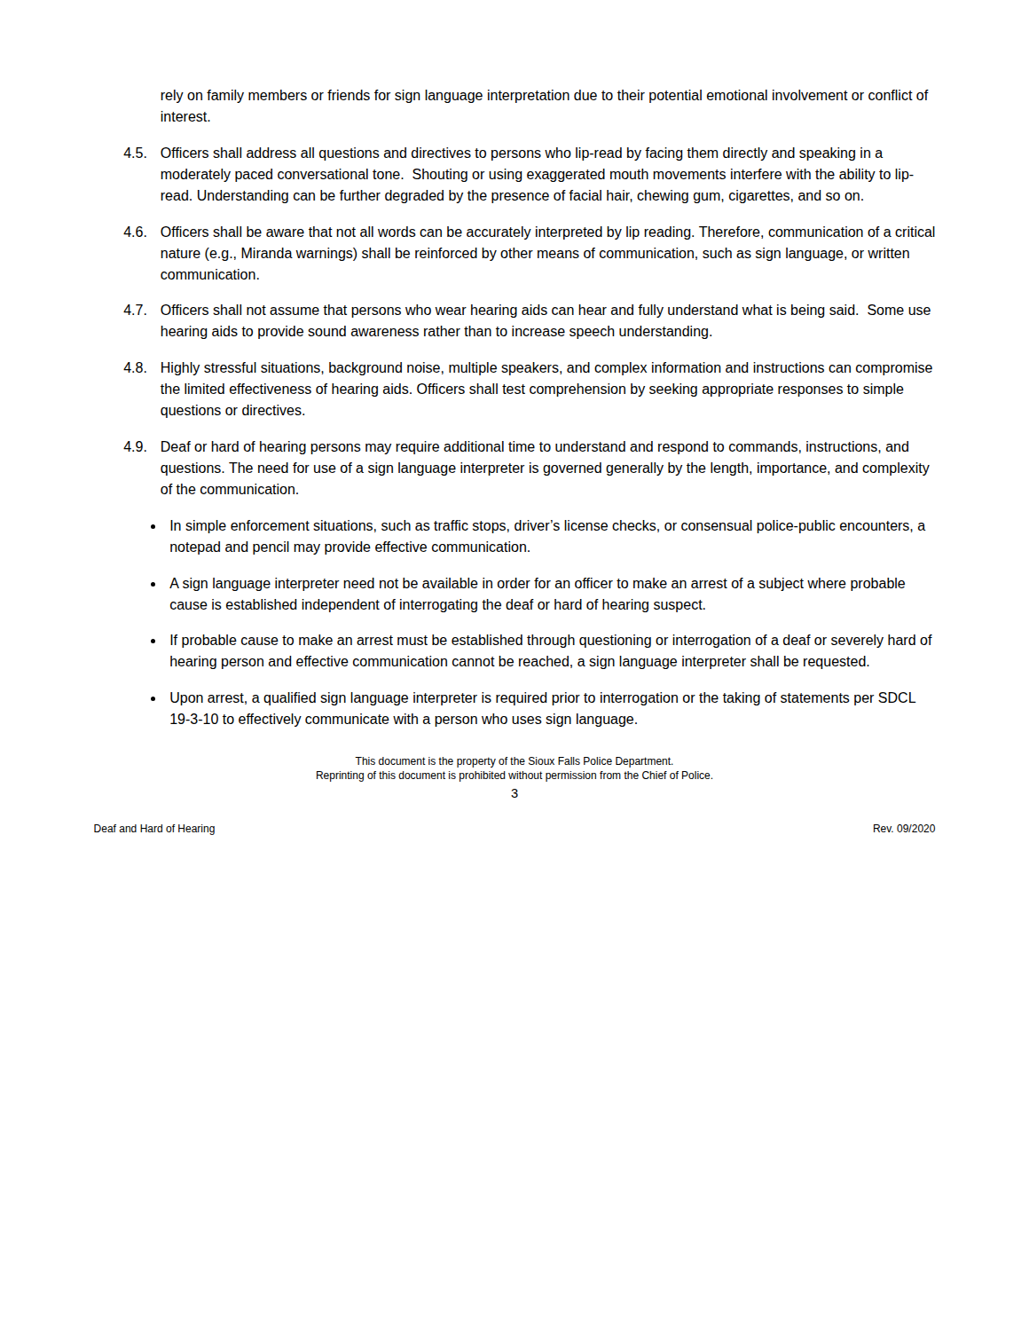rely on family members or friends for sign language interpretation due to their potential emotional involvement or conflict of interest.
4.5.
Officers shall address all questions and directives to persons who lip-read by facing them directly and speaking in a moderately paced conversational tone. Shouting or using exaggerated mouth movements interfere with the ability to lip-read. Understanding can be further degraded by the presence of facial hair, chewing gum, cigarettes, and so on.
4.6.
Officers shall be aware that not all words can be accurately interpreted by lip reading. Therefore, communication of a critical nature (e.g., Miranda warnings) shall be reinforced by other means of communication, such as sign language, or written communication.
4.7.
Officers shall not assume that persons who wear hearing aids can hear and fully understand what is being said. Some use hearing aids to provide sound awareness rather than to increase speech understanding.
4.8.
Highly stressful situations, background noise, multiple speakers, and complex information and instructions can compromise the limited effectiveness of hearing aids. Officers shall test comprehension by seeking appropriate responses to simple questions or directives.
4.9.
Deaf or hard of hearing persons may require additional time to understand and respond to commands, instructions, and questions. The need for use of a sign language interpreter is governed generally by the length, importance, and complexity of the communication.
In simple enforcement situations, such as traffic stops, driver’s license checks, or consensual police-public encounters, a notepad and pencil may provide effective communication.
A sign language interpreter need not be available in order for an officer to make an arrest of a subject where probable cause is established independent of interrogating the deaf or hard of hearing suspect.
If probable cause to make an arrest must be established through questioning or interrogation of a deaf or severely hard of hearing person and effective communication cannot be reached, a sign language interpreter shall be requested.
Upon arrest, a qualified sign language interpreter is required prior to interrogation or the taking of statements per SDCL 19-3-10 to effectively communicate with a person who uses sign language.
This document is the property of the Sioux Falls Police Department.
Reprinting of this document is prohibited without permission from the Chief of Police.
3
Deaf and Hard of Hearing Rev. 09/2020